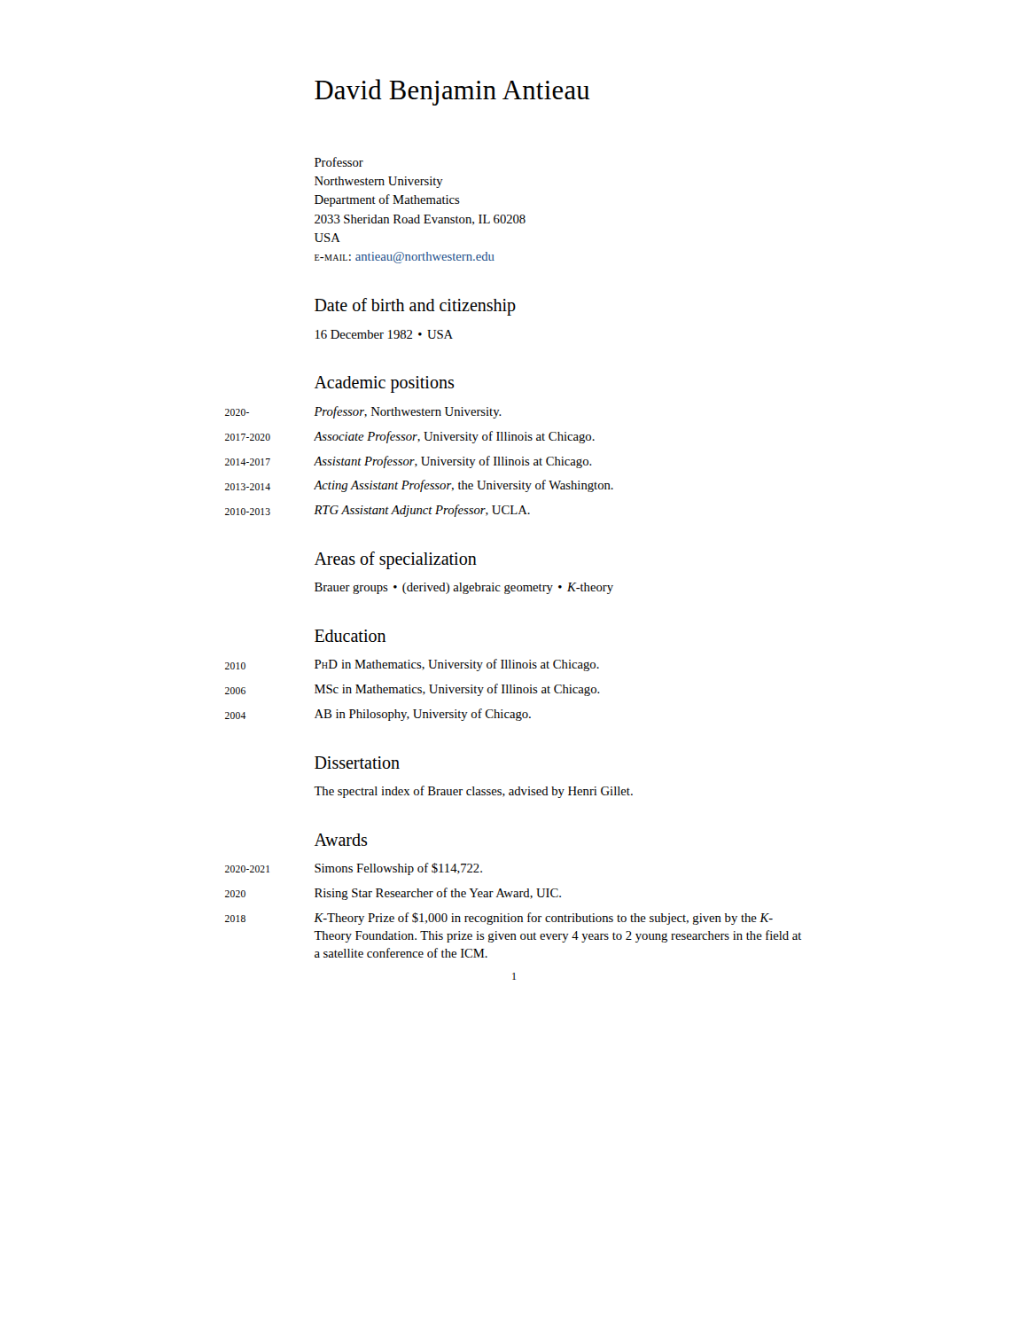David Benjamin Antieau
Professor
Northwestern University
Department of Mathematics
2033 Sheridan Road Evanston, IL 60208
USA
e-mail: antieau@northwestern.edu
Date of birth and citizenship
16 December 1982 • USA
Academic positions
2020-
Professor, Northwestern University.
2017-2020
Associate Professor, University of Illinois at Chicago.
2014-2017
Assistant Professor, University of Illinois at Chicago.
2013-2014
Acting Assistant Professor, the University of Washington.
2010-2013
RTG Assistant Adjunct Professor, UCLA.
Areas of specialization
Brauer groups • (derived) algebraic geometry • K-theory
Education
2010
PhD in Mathematics, University of Illinois at Chicago.
2006
MSc in Mathematics, University of Illinois at Chicago.
2004
AB in Philosophy, University of Chicago.
Dissertation
The spectral index of Brauer classes, advised by Henri Gillet.
Awards
2020-2021
Simons Fellowship of $114,722.
2020
Rising Star Researcher of the Year Award, UIC.
2018
K-Theory Prize of $1,000 in recognition for contributions to the subject, given by the K-Theory Foundation. This prize is given out every 4 years to 2 young researchers in the field at a satellite conference of the ICM.
1